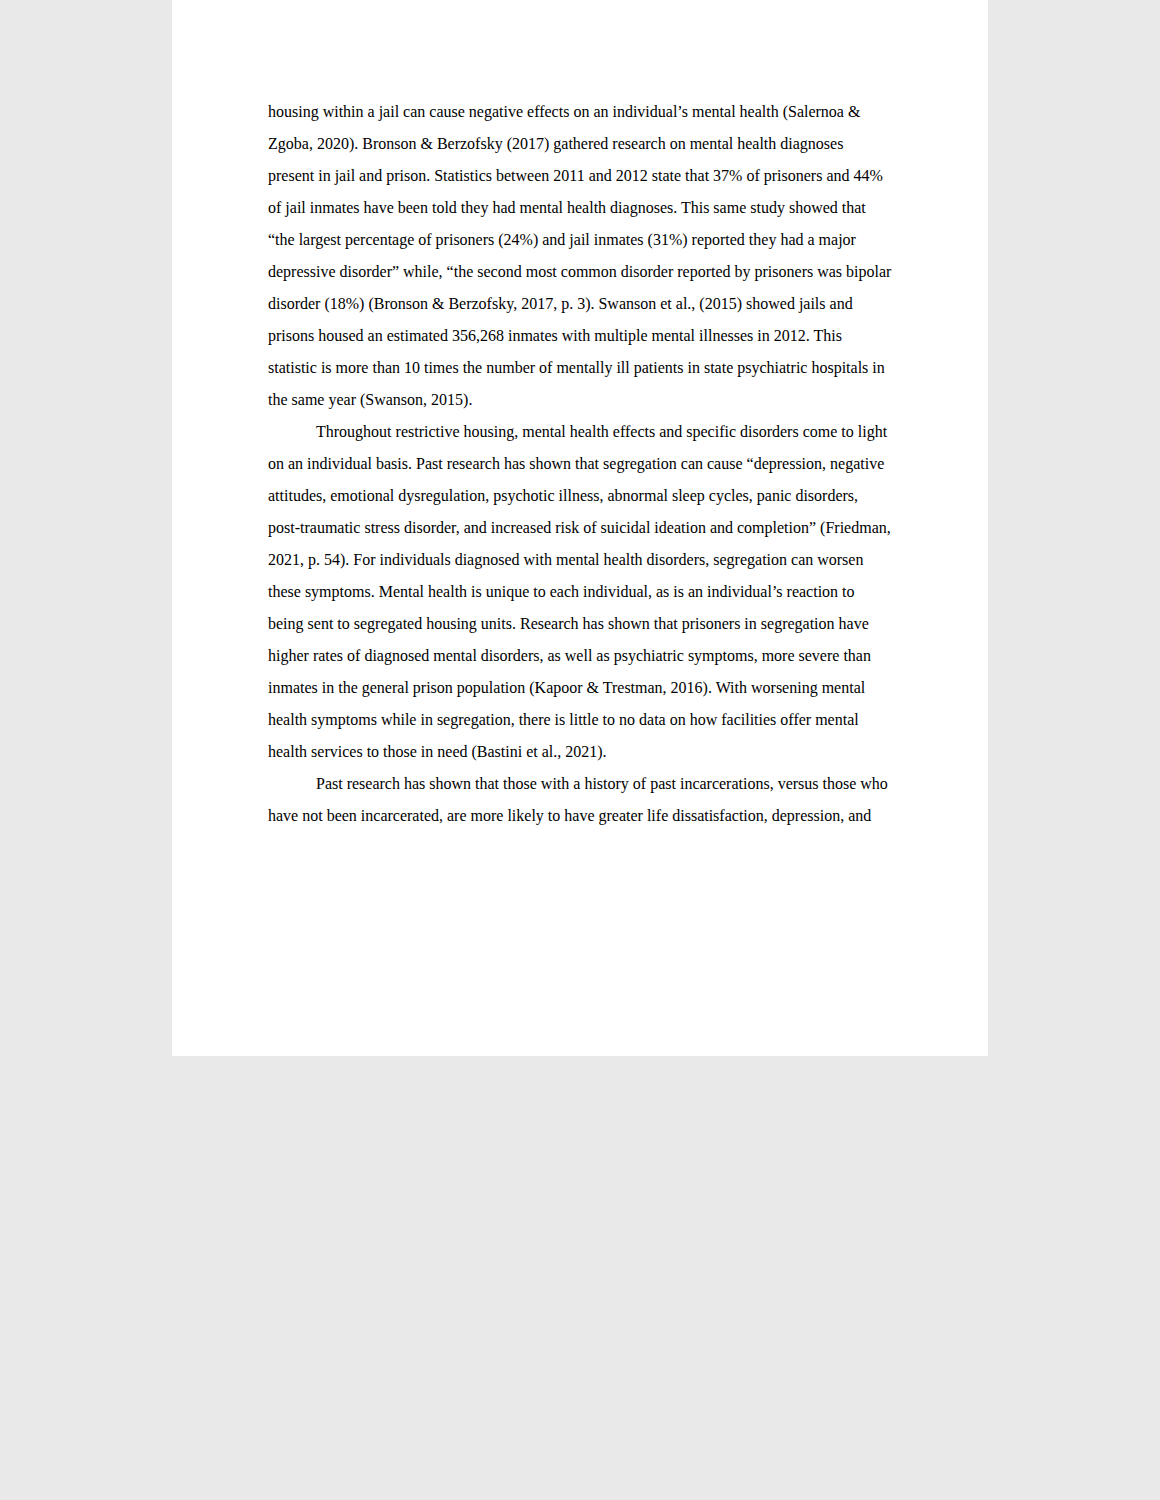housing within a jail can cause negative effects on an individual’s mental health (Salernoa & Zgoba, 2020). Bronson & Berzofsky (2017) gathered research on mental health diagnoses present in jail and prison. Statistics between 2011 and 2012 state that 37% of prisoners and 44% of jail inmates have been told they had mental health diagnoses. This same study showed that “the largest percentage of prisoners (24%) and jail inmates (31%) reported they had a major depressive disorder” while, “the second most common disorder reported by prisoners was bipolar disorder (18%) (Bronson & Berzofsky, 2017, p. 3). Swanson et al., (2015) showed jails and prisons housed an estimated 356,268 inmates with multiple mental illnesses in 2012. This statistic is more than 10 times the number of mentally ill patients in state psychiatric hospitals in the same year (Swanson, 2015).
Throughout restrictive housing, mental health effects and specific disorders come to light on an individual basis. Past research has shown that segregation can cause “depression, negative attitudes, emotional dysregulation, psychotic illness, abnormal sleep cycles, panic disorders, post-traumatic stress disorder, and increased risk of suicidal ideation and completion” (Friedman, 2021, p. 54). For individuals diagnosed with mental health disorders, segregation can worsen these symptoms. Mental health is unique to each individual, as is an individual’s reaction to being sent to segregated housing units. Research has shown that prisoners in segregation have higher rates of diagnosed mental disorders, as well as psychiatric symptoms, more severe than inmates in the general prison population (Kapoor & Trestman, 2016). With worsening mental health symptoms while in segregation, there is little to no data on how facilities offer mental health services to those in need (Bastini et al., 2021).
Past research has shown that those with a history of past incarcerations, versus those who have not been incarcerated, are more likely to have greater life dissatisfaction, depression, and